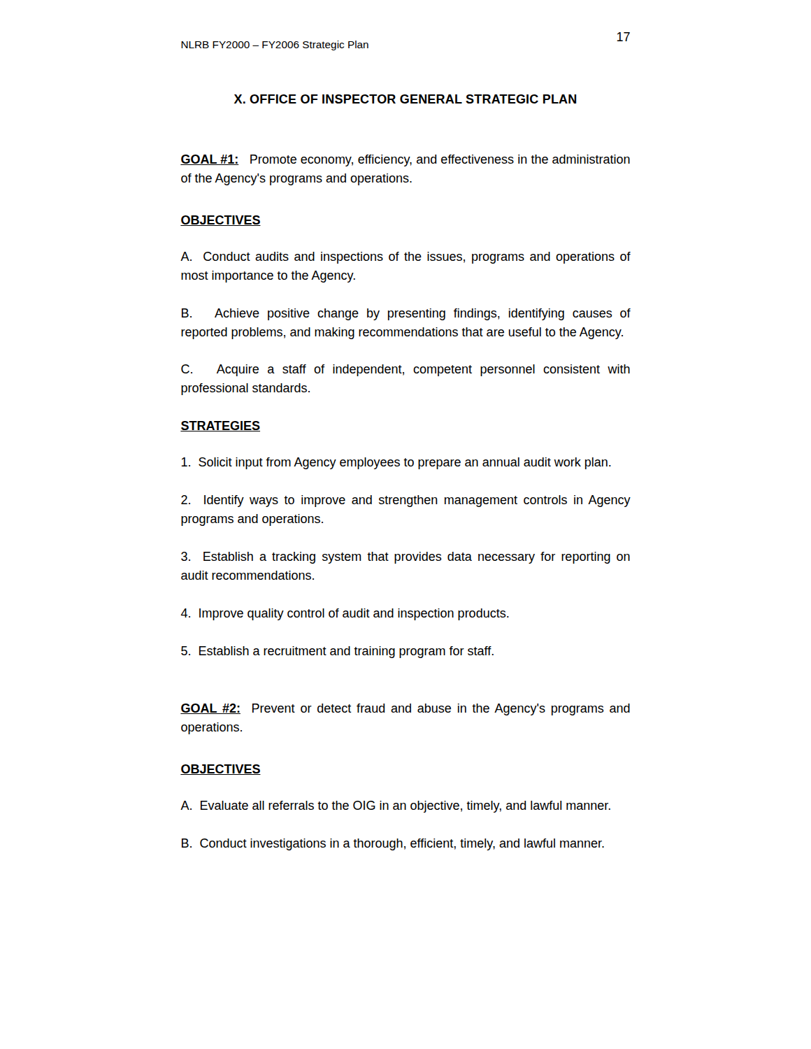17
NLRB FY2000 – FY2006 Strategic Plan
X. OFFICE OF INSPECTOR GENERAL STRATEGIC PLAN
GOAL #1: Promote economy, efficiency, and effectiveness in the administration of the Agency's programs and operations.
OBJECTIVES
A. Conduct audits and inspections of the issues, programs and operations of most importance to the Agency.
B. Achieve positive change by presenting findings, identifying causes of reported problems, and making recommendations that are useful to the Agency.
C. Acquire a staff of independent, competent personnel consistent with professional standards.
STRATEGIES
1. Solicit input from Agency employees to prepare an annual audit work plan.
2. Identify ways to improve and strengthen management controls in Agency programs and operations.
3. Establish a tracking system that provides data necessary for reporting on audit recommendations.
4. Improve quality control of audit and inspection products.
5. Establish a recruitment and training program for staff.
GOAL #2: Prevent or detect fraud and abuse in the Agency's programs and operations.
OBJECTIVES
A. Evaluate all referrals to the OIG in an objective, timely, and lawful manner.
B. Conduct investigations in a thorough, efficient, timely, and lawful manner.